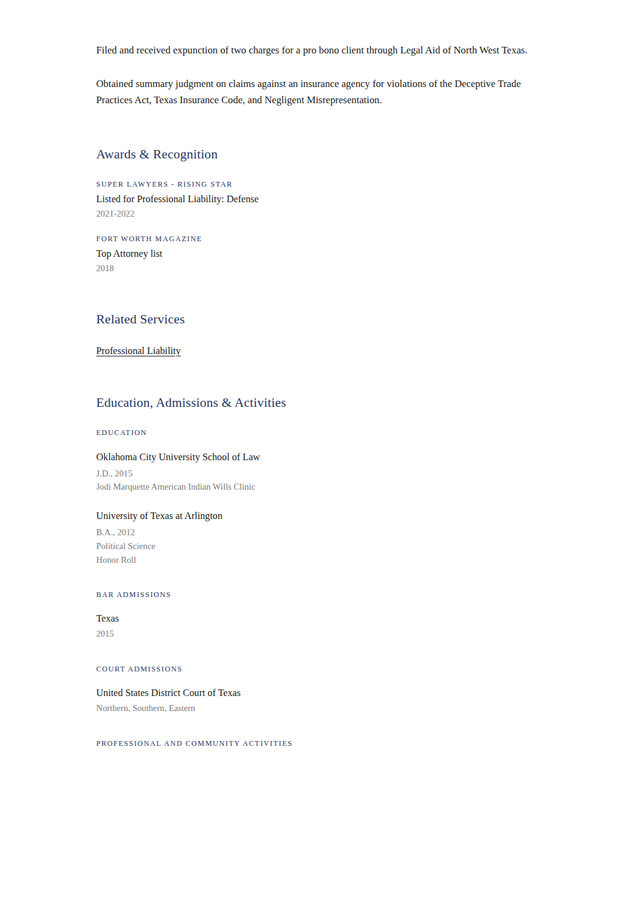Filed and received expunction of two charges for a pro bono client through Legal Aid of North West Texas.
Obtained summary judgment on claims against an insurance agency for violations of the Deceptive Trade Practices Act, Texas Insurance Code, and Negligent Misrepresentation.
Awards & Recognition
Super Lawyers - Rising Star
Listed for Professional Liability: Defense
2021-2022
Fort Worth Magazine
Top Attorney list
2018
Related Services
Professional Liability
Education, Admissions & Activities
Education
Oklahoma City University School of Law
J.D., 2015
Jodi Marquette American Indian Wills Clinic
University of Texas at Arlington
B.A., 2012
Political Science
Honor Roll
Bar Admissions
Texas
2015
Court Admissions
United States District Court of Texas
Northern, Southern, Eastern
Professional and Community Activities